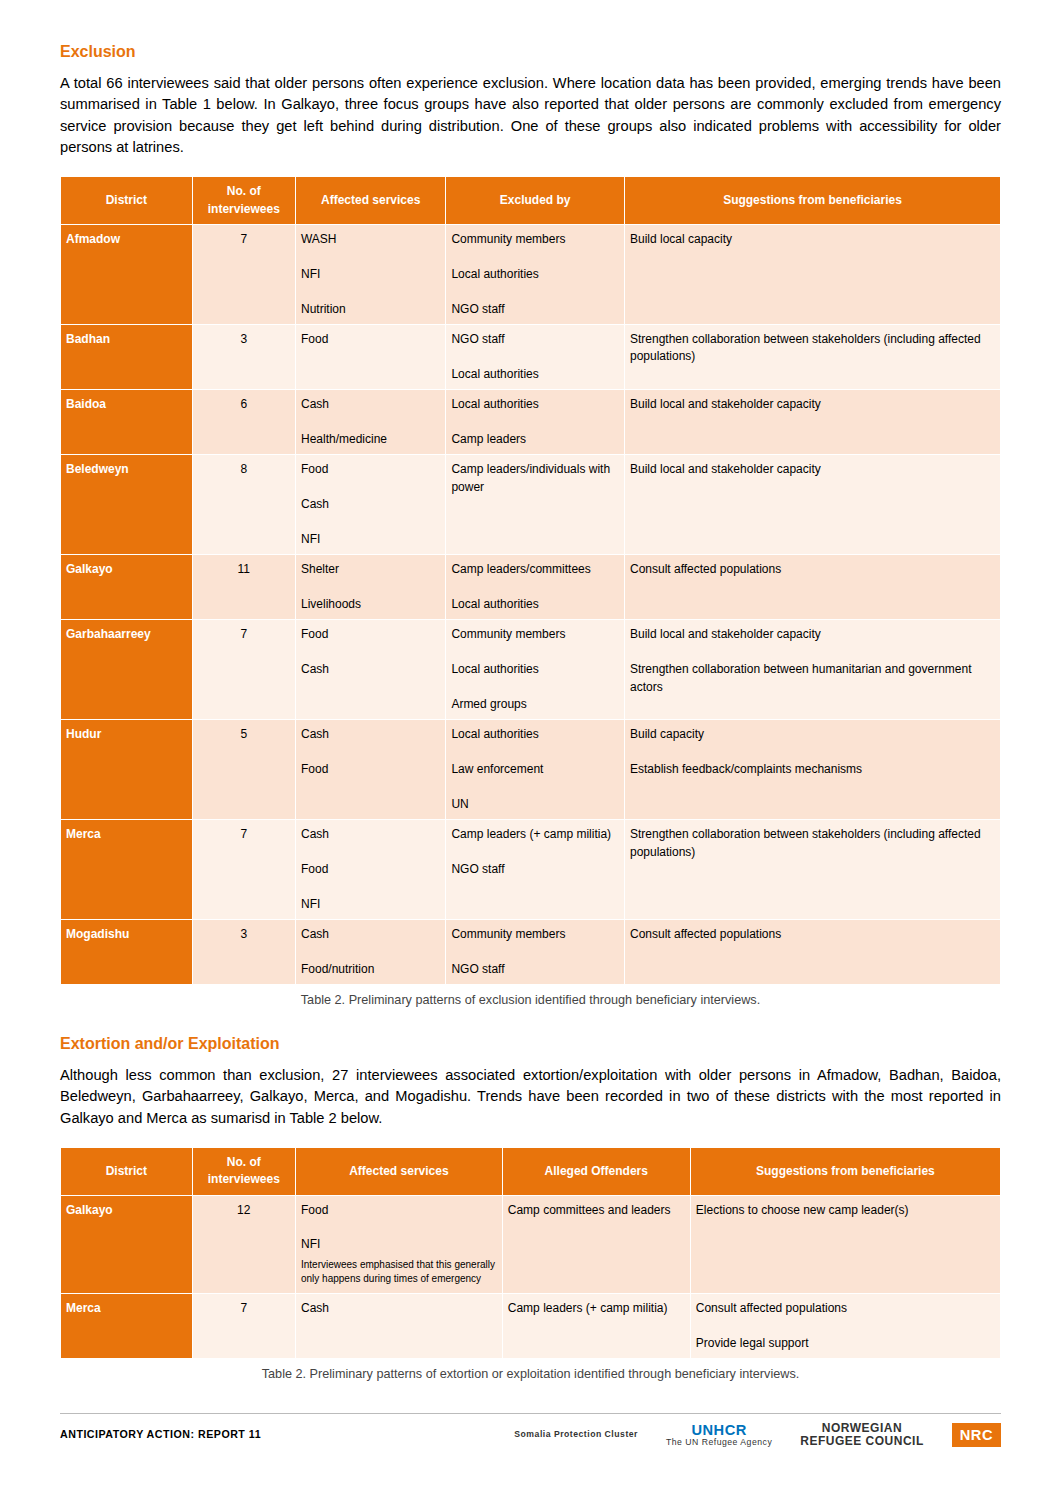Exclusion
A total 66 interviewees said that older persons often experience exclusion. Where location data has been provided, emerging trends have been summarised in Table 1 below. In Galkayo, three focus groups have also reported that older persons are commonly excluded from emergency service provision because they get left behind during distribution. One of these groups also indicated problems with accessibility for older persons at latrines.
| District | No. of interviewees | Affected services | Excluded by | Suggestions from beneficiaries |
| --- | --- | --- | --- | --- |
| Afmadow | 7 | WASH NFI Nutrition | Community members Local authorities NGO staff | Build local capacity |
| Badhan | 3 | Food | NGO staff Local authorities | Strengthen collaboration between stakeholders (including affected populations) |
| Baidoa | 6 | Cash Health/medicine | Local authorities Camp leaders | Build local and stakeholder capacity |
| Beledweyn | 8 | Food Cash NFI | Camp leaders/individuals with power | Build local and stakeholder capacity |
| Galkayo | 11 | Shelter Livelihoods | Camp leaders/committees Local authorities | Consult affected populations |
| Garbahaarreey | 7 | Food Cash | Community members Local authorities Armed groups | Build local and stakeholder capacity Strengthen collaboration between humanitarian and government actors |
| Hudur | 5 | Cash Food | Local authorities Law enforcement UN | Build capacity Establish feedback/complaints mechanisms |
| Merca | 7 | Cash Food NFI | Camp leaders (+ camp militia) NGO staff | Strengthen collaboration between stakeholders (including affected populations) |
| Mogadishu | 3 | Cash Food/nutrition | Community members NGO staff | Consult affected populations |
Table 2. Preliminary patterns of exclusion identified through beneficiary interviews.
Extortion and/or Exploitation
Although less common than exclusion, 27 interviewees associated extortion/exploitation with older persons in Afmadow, Badhan, Baidoa, Beledweyn, Garbahaarreey, Galkayo, Merca, and Mogadishu. Trends have been recorded in two of these districts with the most reported in Galkayo and Merca as sumarisd in Table 2 below.
| District | No. of interviewees | Affected services | Alleged Offenders | Suggestions from beneficiaries |
| --- | --- | --- | --- | --- |
| Galkayo | 12 | Food NFI Interviewees emphasised that this generally only happens during times of emergency | Camp committees and leaders | Elections to choose new camp leader(s) |
| Merca | 7 | Cash | Camp leaders (+ camp militia) | Consult affected populations Provide legal support |
Table 2. Preliminary patterns of extortion or exploitation identified through beneficiary interviews.
ANTICIPATORY ACTION: REPORT 11
Somalia Protection Cluster
UNHCRThe UN Refugee Agency
NORWEGIAN
REFUGEE COUNCIL
NRC